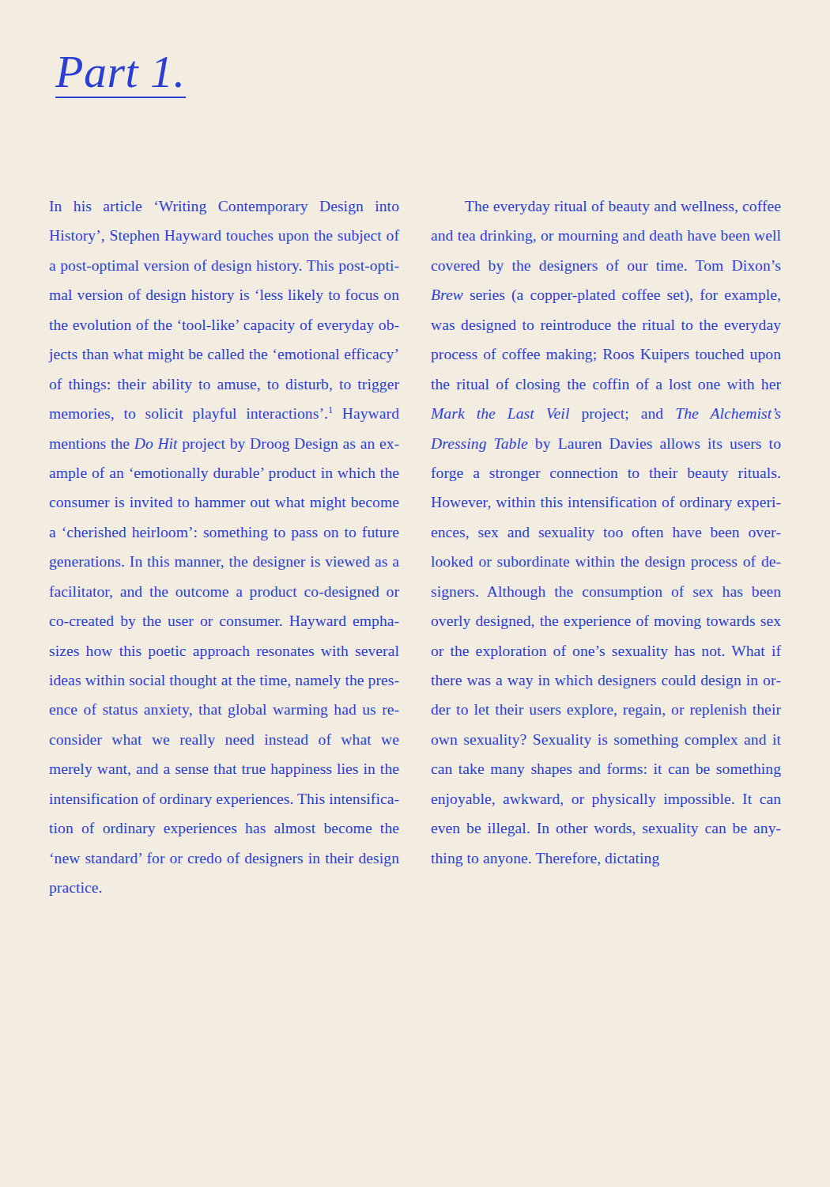Part 1.
In his article ‘Writing Contemporary Design into History’, Stephen Hayward touches upon the subject of a post-optimal version of design history. This post-optimal version of design history is ‘less likely to focus on the evolution of the ‘tool-like’ capacity of everyday objects than what might be called the ‘emotional efficacy’ of things: their ability to amuse, to disturb, to trigger memories, to solicit playful interactions’.1 Hayward mentions the Do Hit project by Droog Design as an example of an ‘emotionally durable’ product in which the consumer is invited to hammer out what might become a ‘cherished heirloom’: something to pass on to future generations. In this manner, the designer is viewed as a facilitator, and the outcome a product co-designed or co-created by the user or consumer. Hayward emphasizes how this poetic approach resonates with several ideas within social thought at the time, namely the presence of status anxiety, that global warming had us reconsider what we really need instead of what we merely want, and a sense that true happiness lies in the intensification of ordinary experiences. This intensification of ordinary experiences has almost become the ‘new standard’ for or credo of designers in their design practice.
The everyday ritual of beauty and wellness, coffee and tea drinking, or mourning and death have been well covered by the designers of our time. Tom Dixon’s Brew series (a copper-plated coffee set), for example, was designed to reintroduce the ritual to the everyday process of coffee making; Roos Kuipers touched upon the ritual of closing the coffin of a lost one with her Mark the Last Veil project; and The Alchemist’s Dressing Table by Lauren Davies allows its users to forge a stronger connection to their beauty rituals. However, within this intensification of ordinary experiences, sex and sexuality too often have been overlooked or subordinate within the design process of designers. Although the consumption of sex has been overly designed, the experience of moving towards sex or the exploration of one’s sexuality has not. What if there was a way in which designers could design in order to let their users explore, regain, or replenish their own sexuality? Sexuality is something complex and it can take many shapes and forms: it can be something enjoyable, awkward, or physically impossible. It can even be illegal. In other words, sexuality can be anything to anyone. Therefore, dictating